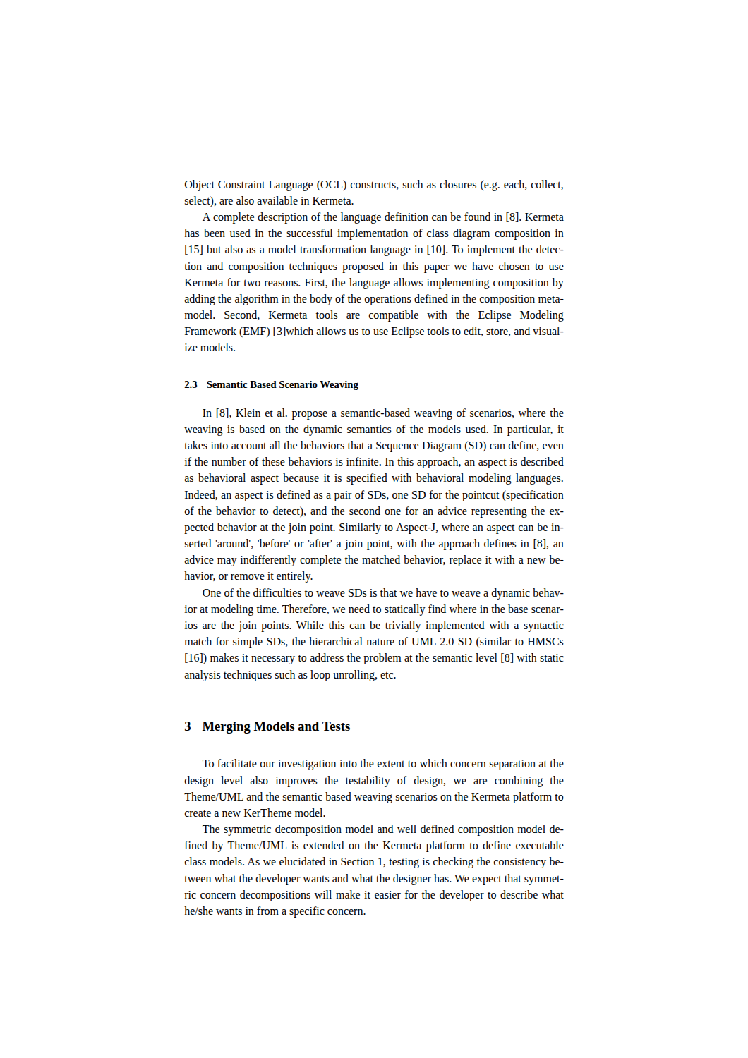Object Constraint Language (OCL) constructs, such as closures (e.g. each, collect, select), are also available in Kermeta.
A complete description of the language definition can be found in [8]. Kermeta has been used in the successful implementation of class diagram composition in [15] but also as a model transformation language in [10]. To implement the detection and composition techniques proposed in this paper we have chosen to use Kermeta for two reasons. First, the language allows implementing composition by adding the algorithm in the body of the operations defined in the composition metamodel. Second, Kermeta tools are compatible with the Eclipse Modeling Framework (EMF) [3]which allows us to use Eclipse tools to edit, store, and visualize models.
2.3 Semantic Based Scenario Weaving
In [8], Klein et al. propose a semantic-based weaving of scenarios, where the weaving is based on the dynamic semantics of the models used. In particular, it takes into account all the behaviors that a Sequence Diagram (SD) can define, even if the number of these behaviors is infinite. In this approach, an aspect is described as behavioral aspect because it is specified with behavioral modeling languages. Indeed, an aspect is defined as a pair of SDs, one SD for the pointcut (specification of the behavior to detect), and the second one for an advice representing the expected behavior at the join point. Similarly to Aspect-J, where an aspect can be inserted 'around', 'before' or 'after' a join point, with the approach defines in [8], an advice may indifferently complete the matched behavior, replace it with a new behavior, or remove it entirely.
One of the difficulties to weave SDs is that we have to weave a dynamic behavior at modeling time. Therefore, we need to statically find where in the base scenarios are the join points. While this can be trivially implemented with a syntactic match for simple SDs, the hierarchical nature of UML 2.0 SD (similar to HMSCs [16]) makes it necessary to address the problem at the semantic level [8] with static analysis techniques such as loop unrolling, etc.
3 Merging Models and Tests
To facilitate our investigation into the extent to which concern separation at the design level also improves the testability of design, we are combining the Theme/UML and the semantic based weaving scenarios on the Kermeta platform to create a new KerTheme model.
The symmetric decomposition model and well defined composition model defined by Theme/UML is extended on the Kermeta platform to define executable class models. As we elucidated in Section 1, testing is checking the consistency between what the developer wants and what the designer has. We expect that symmetric concern decompositions will make it easier for the developer to describe what he/she wants in from a specific concern.